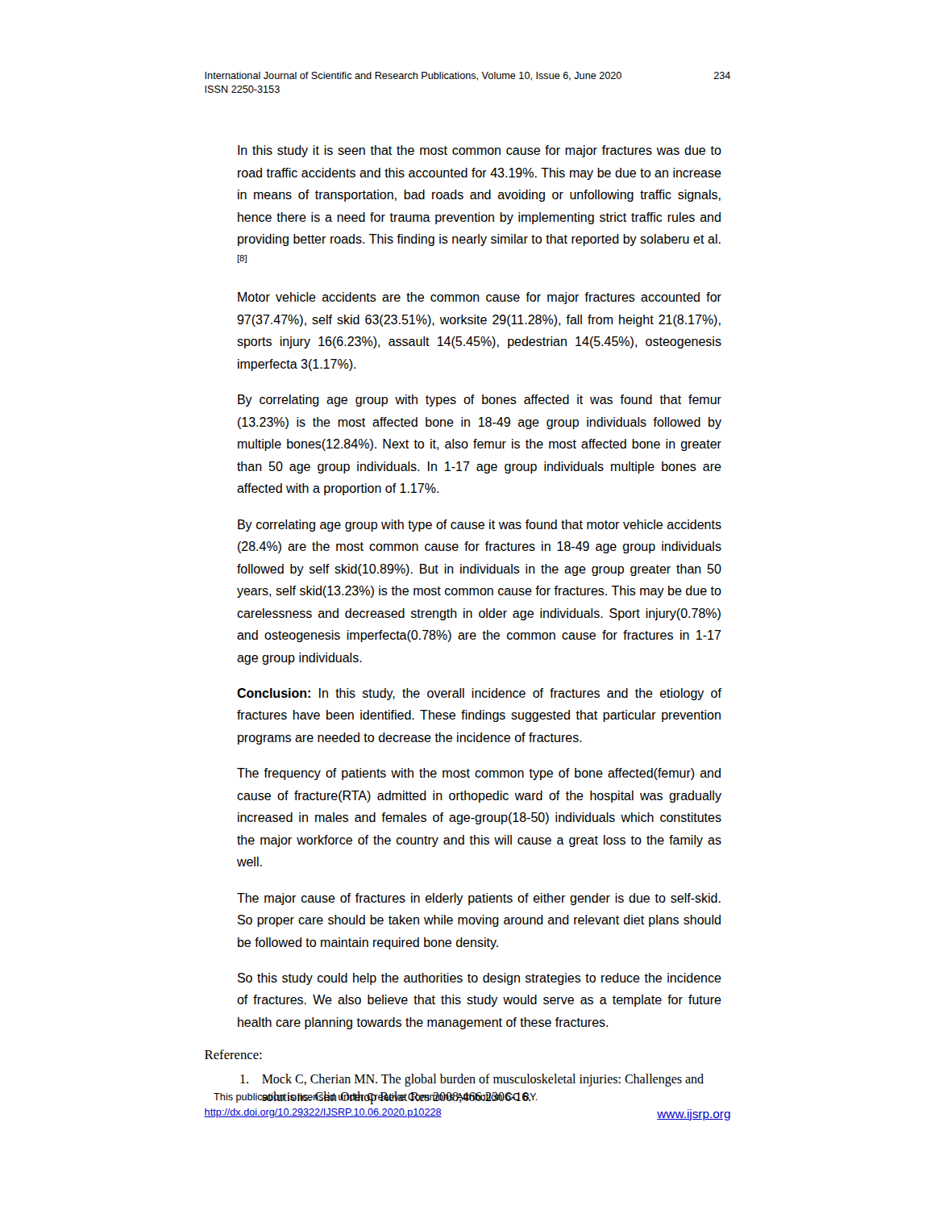International Journal of Scientific and Research Publications, Volume 10, Issue 6, June 2020234
ISSN 2250-3153
In this study it is seen that the most common cause for major fractures was due to road traffic accidents and this accounted for 43.19%. This may be due to an increase in means of transportation, bad roads and avoiding or unfollowing traffic signals, hence there is a need for trauma prevention by implementing strict traffic rules and providing better roads. This finding is nearly similar to that reported by solaberu et al.[8]
Motor vehicle accidents are the common cause for major fractures accounted for 97(37.47%), self skid 63(23.51%), worksite 29(11.28%), fall from height 21(8.17%), sports injury 16(6.23%), assault 14(5.45%), pedestrian 14(5.45%), osteogenesis imperfecta 3(1.17%).
By correlating age group with types of bones affected it was found that femur (13.23%) is the most affected bone in 18-49 age group individuals followed by multiple bones(12.84%). Next to it, also femur is the most affected bone in greater than 50 age group individuals. In 1-17 age group individuals multiple bones are affected with a proportion of 1.17%.
By correlating age group with type of cause it was found that motor vehicle accidents (28.4%) are the most common cause for fractures in 18-49 age group individuals followed by self skid(10.89%). But in individuals in the age group greater than 50 years, self skid(13.23%) is the most common cause for fractures. This may be due to carelessness and decreased strength in older age individuals. Sport injury(0.78%) and osteogenesis imperfecta(0.78%) are the common cause for fractures in 1-17 age group individuals.
Conclusion: In this study, the overall incidence of fractures and the etiology of fractures have been identified. These findings suggested that particular prevention programs are needed to decrease the incidence of fractures.
The frequency of patients with the most common type of bone affected(femur) and cause of fracture(RTA) admitted in orthopedic ward of the hospital was gradually increased in males and females of age-group(18-50) individuals which constitutes the major workforce of the country and this will cause a great loss to the family as well.
The major cause of fractures in elderly patients of either gender is due to self-skid. So proper care should be taken while moving around and relevant diet plans should be followed to maintain required bone density.
So this study could help the authorities to design strategies to reduce the incidence of fractures. We also believe that this study would serve as a template for future health care planning towards the management of these fractures.
Reference:
Mock C, Cherian MN. The global burden of musculoskeletal injuries: Challenges and solutions. Clin Orthop Relat Res 2008;466:2306-16.
This publication is licensed under Creative Commons Attribution CC BY.
http://dx.doi.org/10.29322/IJSRP.10.06.2020.p10228 www.ijsrp.org